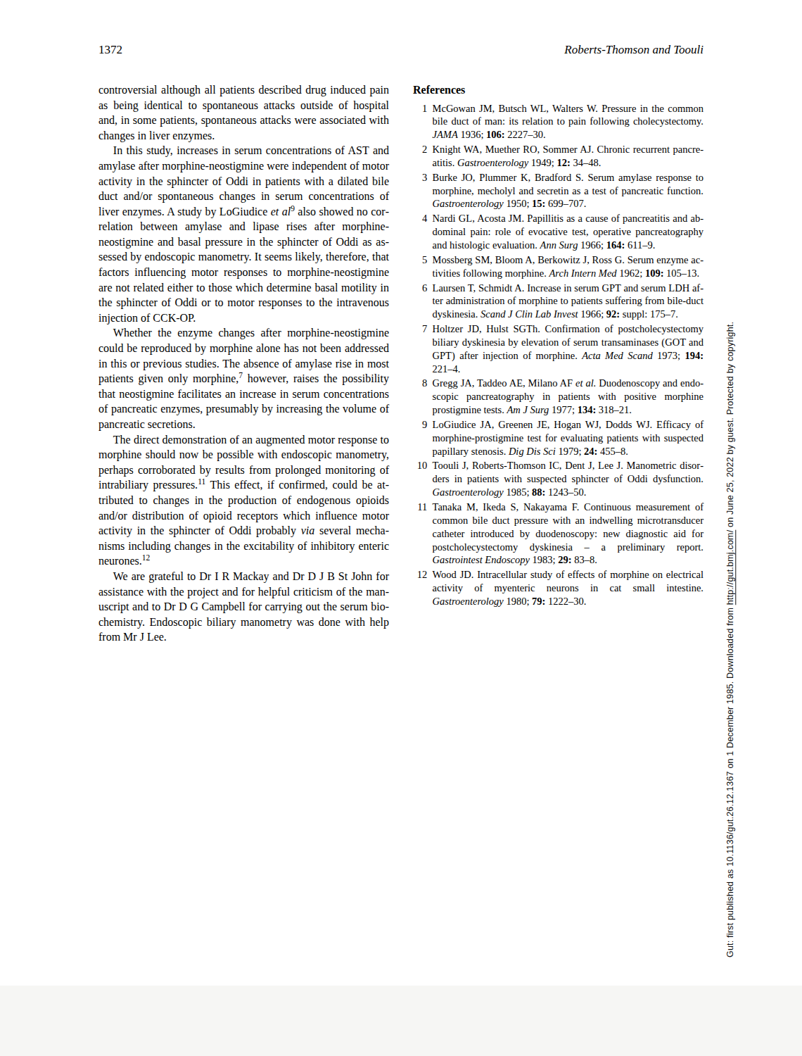Gut: first published as 10.1136/gut.26.12.1367 on 1 December 1985. Downloaded from http://gut.bmj.com/ on June 25, 2022 by guest. Protected by copyright.
1372 Roberts-Thomson and Toouli
controversial although all patients described drug induced pain as being identical to spontaneous attacks outside of hospital and, in some patients, spontaneous attacks were associated with changes in liver enzymes.
In this study, increases in serum concentrations of AST and amylase after morphine-neostigmine were independent of motor activity in the sphincter of Oddi in patients with a dilated bile duct and/or spontaneous changes in serum concentrations of liver enzymes. A study by LoGiudice et al9 also showed no correlation between amylase and lipase rises after morphine-neostigmine and basal pressure in the sphincter of Oddi as assessed by endoscopic manometry. It seems likely, therefore, that factors influencing motor responses to morphine-neostigmine are not related either to those which determine basal motility in the sphincter of Oddi or to motor responses to the intravenous injection of CCK-OP.
Whether the enzyme changes after morphine-neostigmine could be reproduced by morphine alone has not been addressed in this or previous studies. The absence of amylase rise in most patients given only morphine,7 however, raises the possibility that neostigmine facilitates an increase in serum concentrations of pancreatic enzymes, presumably by increasing the volume of pancreatic secretions.
The direct demonstration of an augmented motor response to morphine should now be possible with endoscopic manometry, perhaps corroborated by results from prolonged monitoring of intrabiliary pressures.11 This effect, if confirmed, could be attributed to changes in the production of endogenous opioids and/or distribution of opioid receptors which influence motor activity in the sphincter of Oddi probably via several mechanisms including changes in the excitability of inhibitory enteric neurones.12
We are grateful to Dr I R Mackay and Dr D J B St John for assistance with the project and for helpful criticism of the manuscript and to Dr D G Campbell for carrying out the serum biochemistry. Endoscopic biliary manometry was done with help from Mr J Lee.
References
McGowan JM, Butsch WL, Walters W. Pressure in the common bile duct of man: its relation to pain following cholecystectomy. JAMA 1936; 106: 2227–30.
Knight WA, Muether RO, Sommer AJ. Chronic recurrent pancreatitis. Gastroenterology 1949; 12: 34–48.
Burke JO, Plummer K, Bradford S. Serum amylase response to morphine, mecholyl and secretin as a test of pancreatic function. Gastroenterology 1950; 15: 699–707.
Nardi GL, Acosta JM. Papillitis as a cause of pancreatitis and abdominal pain: role of evocative test, operative pancreatography and histologic evaluation. Ann Surg 1966; 164: 611–9.
Mossberg SM, Bloom A, Berkowitz J, Ross G. Serum enzyme activities following morphine. Arch Intern Med 1962; 109: 105–13.
Laursen T, Schmidt A. Increase in serum GPT and serum LDH after administration of morphine to patients suffering from bile-duct dyskinesia. Scand J Clin Lab Invest 1966; 92: suppl: 175–7.
Holtzer JD, Hulst SGTh. Confirmation of postcholecystectomy biliary dyskinesia by elevation of serum transaminases (GOT and GPT) after injection of morphine. Acta Med Scand 1973; 194: 221–4.
Gregg JA, Taddeo AE, Milano AF et al. Duodenoscopy and endoscopic pancreatography in patients with positive morphine prostigmine tests. Am J Surg 1977; 134: 318–21.
LoGiudice JA, Greenen JE, Hogan WJ, Dodds WJ. Efficacy of morphine-prostigmine test for evaluating patients with suspected papillary stenosis. Dig Dis Sci 1979; 24: 455–8.
Toouli J, Roberts-Thomson IC, Dent J, Lee J. Manometric disorders in patients with suspected sphincter of Oddi dysfunction. Gastroenterology 1985; 88: 1243–50.
Tanaka M, Ikeda S, Nakayama F. Continuous measurement of common bile duct pressure with an indwelling microtransducer catheter introduced by duodenoscopy: new diagnostic aid for postcholecystectomy dyskinesia – a preliminary report. Gastrointest Endoscopy 1983; 29: 83–8.
Wood JD. Intracellular study of effects of morphine on electrical activity of myenteric neurons in cat small intestine. Gastroenterology 1980; 79: 1222–30.